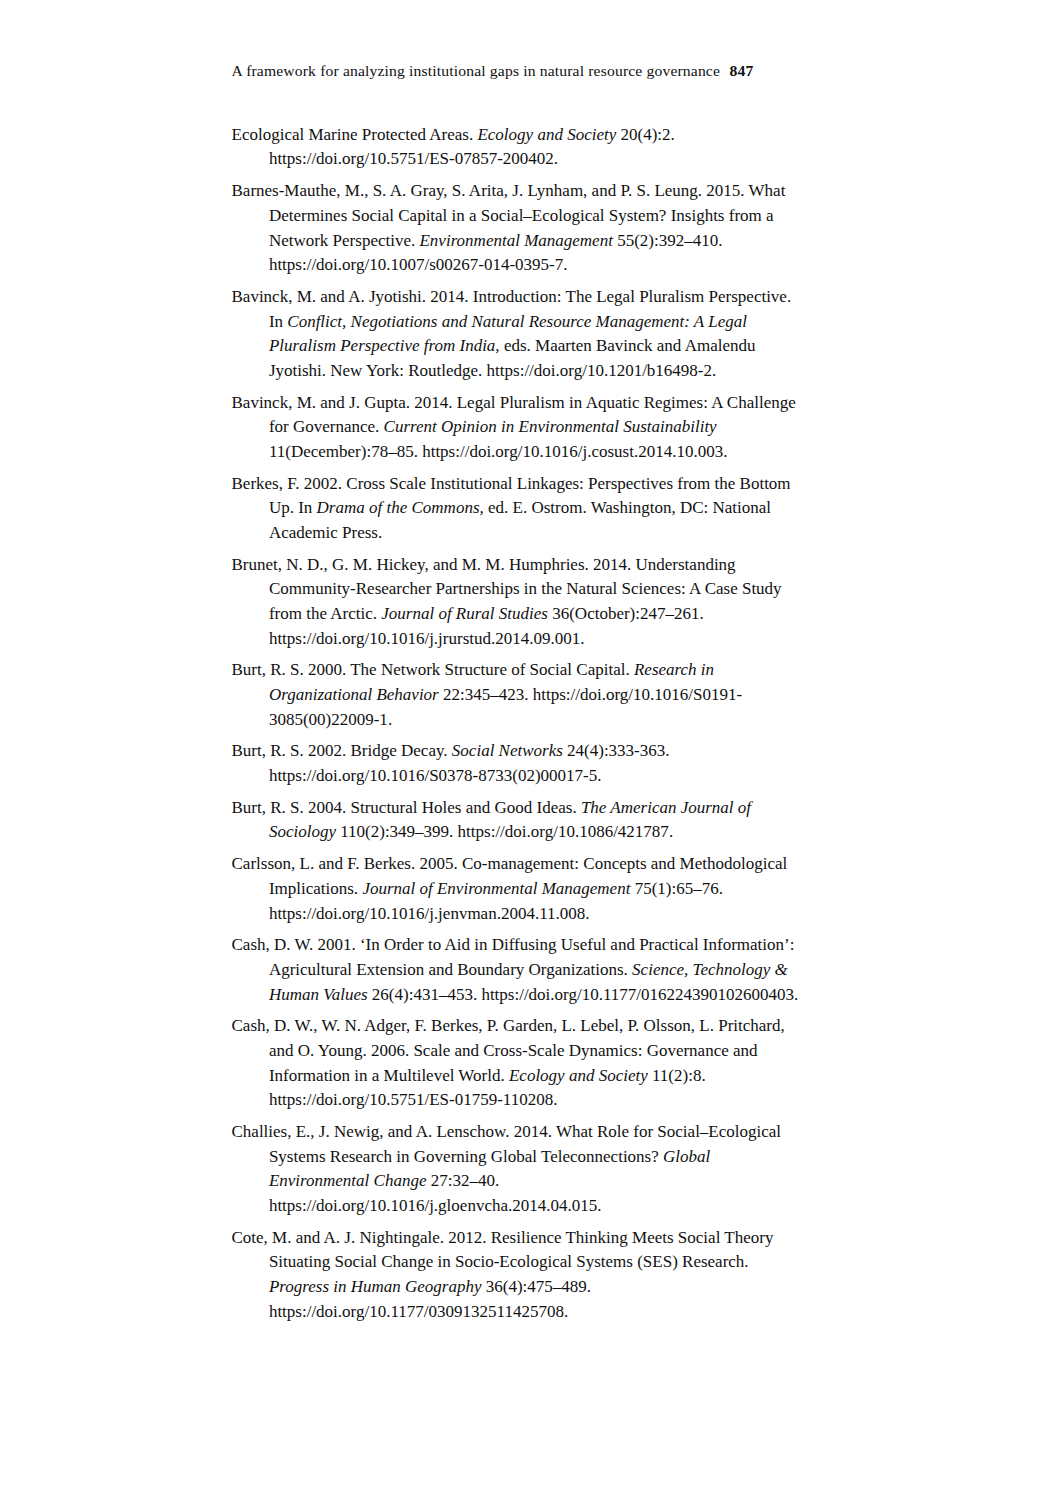A framework for analyzing institutional gaps in natural resource governance 847
Ecological Marine Protected Areas. Ecology and Society 20(4):2. https://doi.org/10.5751/ES-07857-200402.
Barnes-Mauthe, M., S. A. Gray, S. Arita, J. Lynham, and P. S. Leung. 2015. What Determines Social Capital in a Social–Ecological System? Insights from a Network Perspective. Environmental Management 55(2):392–410. https://doi.org/10.1007/s00267-014-0395-7.
Bavinck, M. and A. Jyotishi. 2014. Introduction: The Legal Pluralism Perspective. In Conflict, Negotiations and Natural Resource Management: A Legal Pluralism Perspective from India, eds. Maarten Bavinck and Amalendu Jyotishi. New York: Routledge. https://doi.org/10.1201/b16498-2.
Bavinck, M. and J. Gupta. 2014. Legal Pluralism in Aquatic Regimes: A Challenge for Governance. Current Opinion in Environmental Sustainability 11(December):78–85. https://doi.org/10.1016/j.cosust.2014.10.003.
Berkes, F. 2002. Cross Scale Institutional Linkages: Perspectives from the Bottom Up. In Drama of the Commons, ed. E. Ostrom. Washington, DC: National Academic Press.
Brunet, N. D., G. M. Hickey, and M. M. Humphries. 2014. Understanding Community-Researcher Partnerships in the Natural Sciences: A Case Study from the Arctic. Journal of Rural Studies 36(October):247–261. https://doi.org/10.1016/j.jrurstud.2014.09.001.
Burt, R. S. 2000. The Network Structure of Social Capital. Research in Organizational Behavior 22:345–423. https://doi.org/10.1016/S0191-3085(00)22009-1.
Burt, R. S. 2002. Bridge Decay. Social Networks 24(4):333-363. https://doi.org/10.1016/S0378-8733(02)00017-5.
Burt, R. S. 2004. Structural Holes and Good Ideas. The American Journal of Sociology 110(2):349–399. https://doi.org/10.1086/421787.
Carlsson, L. and F. Berkes. 2005. Co-management: Concepts and Methodological Implications. Journal of Environmental Management 75(1):65–76. https://doi.org/10.1016/j.jenvman.2004.11.008.
Cash, D. W. 2001. ‘In Order to Aid in Diffusing Useful and Practical Information’: Agricultural Extension and Boundary Organizations. Science, Technology & Human Values 26(4):431–453. https://doi.org/10.1177/016224390102600403.
Cash, D. W., W. N. Adger, F. Berkes, P. Garden, L. Lebel, P. Olsson, L. Pritchard, and O. Young. 2006. Scale and Cross-Scale Dynamics: Governance and Information in a Multilevel World. Ecology and Society 11(2):8. https://doi.org/10.5751/ES-01759-110208.
Challies, E., J. Newig, and A. Lenschow. 2014. What Role for Social–Ecological Systems Research in Governing Global Teleconnections? Global Environmental Change 27:32–40. https://doi.org/10.1016/j.gloenvcha.2014.04.015.
Cote, M. and A. J. Nightingale. 2012. Resilience Thinking Meets Social Theory Situating Social Change in Socio-Ecological Systems (SES) Research. Progress in Human Geography 36(4):475–489. https://doi.org/10.1177/0309132511425708.